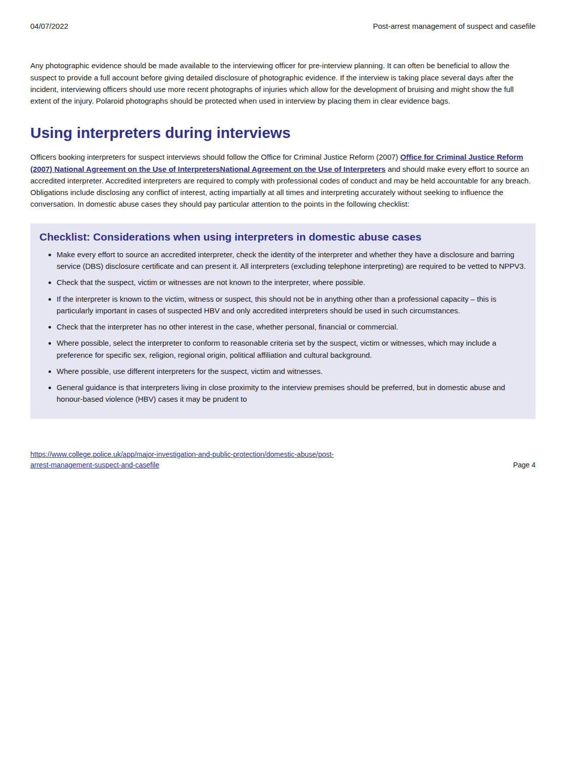04/07/2022 Post-arrest management of suspect and casefile
Any photographic evidence should be made available to the interviewing officer for pre-interview planning. It can often be beneficial to allow the suspect to provide a full account before giving detailed disclosure of photographic evidence. If the interview is taking place several days after the incident, interviewing officers should use more recent photographs of injuries which allow for the development of bruising and might show the full extent of the injury. Polaroid photographs should be protected when used in interview by placing them in clear evidence bags.
Using interpreters during interviews
Officers booking interpreters for suspect interviews should follow the Office for Criminal Justice Reform (2007) Office for Criminal Justice Reform (2007) National Agreement on the Use of InterpretersNational Agreement on the Use of Interpreters and should make every effort to source an accredited interpreter. Accredited interpreters are required to comply with professional codes of conduct and may be held accountable for any breach. Obligations include disclosing any conflict of interest, acting impartially at all times and interpreting accurately without seeking to influence the conversation. In domestic abuse cases they should pay particular attention to the points in the following checklist:
Checklist: Considerations when using interpreters in domestic abuse cases
Make every effort to source an accredited interpreter, check the identity of the interpreter and whether they have a disclosure and barring service (DBS) disclosure certificate and can present it. All interpreters (excluding telephone interpreting) are required to be vetted to NPPV3.
Check that the suspect, victim or witnesses are not known to the interpreter, where possible.
If the interpreter is known to the victim, witness or suspect, this should not be in anything other than a professional capacity – this is particularly important in cases of suspected HBV and only accredited interpreters should be used in such circumstances.
Check that the interpreter has no other interest in the case, whether personal, financial or commercial.
Where possible, select the interpreter to conform to reasonable criteria set by the suspect, victim or witnesses, which may include a preference for specific sex, religion, regional origin, political affiliation and cultural background.
Where possible, use different interpreters for the suspect, victim and witnesses.
General guidance is that interpreters living in close proximity to the interview premises should be preferred, but in domestic abuse and honour-based violence (HBV) cases it may be prudent to
https://www.college.police.uk/app/major-investigation-and-public-protection/domestic-abuse/post-arrest-management-suspect-and-casefile Page 4